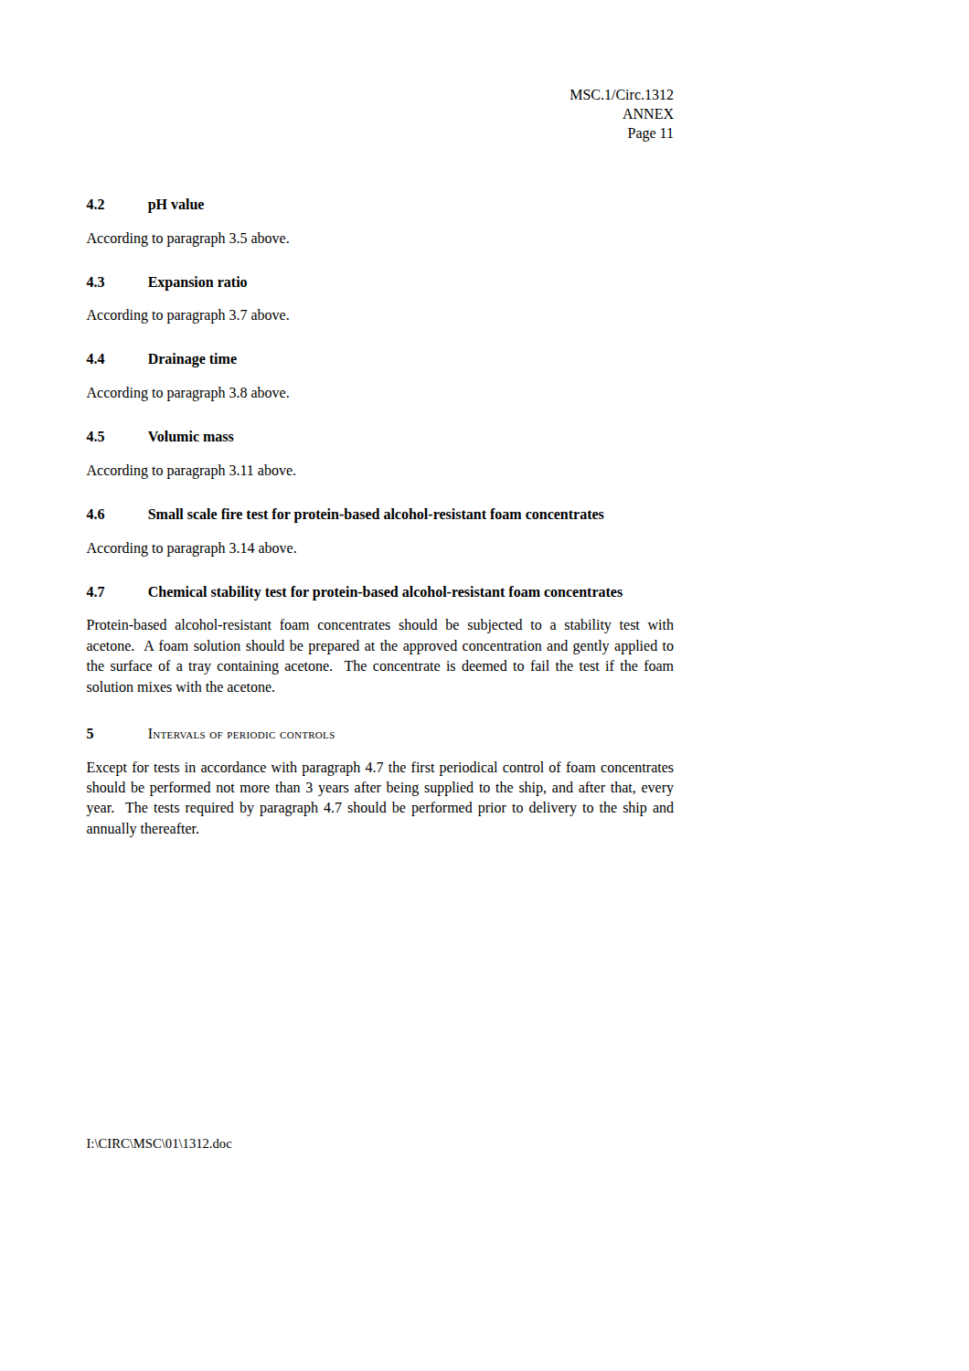MSC.1/Circ.1312
ANNEX
Page 11
4.2 pH value
According to paragraph 3.5 above.
4.3 Expansion ratio
According to paragraph 3.7 above.
4.4 Drainage time
According to paragraph 3.8 above.
4.5 Volumic mass
According to paragraph 3.11 above.
4.6 Small scale fire test for protein-based alcohol-resistant foam concentrates
According to paragraph 3.14 above.
4.7 Chemical stability test for protein-based alcohol-resistant foam concentrates
Protein-based alcohol-resistant foam concentrates should be subjected to a stability test with acetone. A foam solution should be prepared at the approved concentration and gently applied to the surface of a tray containing acetone. The concentrate is deemed to fail the test if the foam solution mixes with the acetone.
5 Intervals of periodic controls
Except for tests in accordance with paragraph 4.7 the first periodical control of foam concentrates should be performed not more than 3 years after being supplied to the ship, and after that, every year. The tests required by paragraph 4.7 should be performed prior to delivery to the ship and annually thereafter.
I:\CIRC\MSC\01\1312.doc